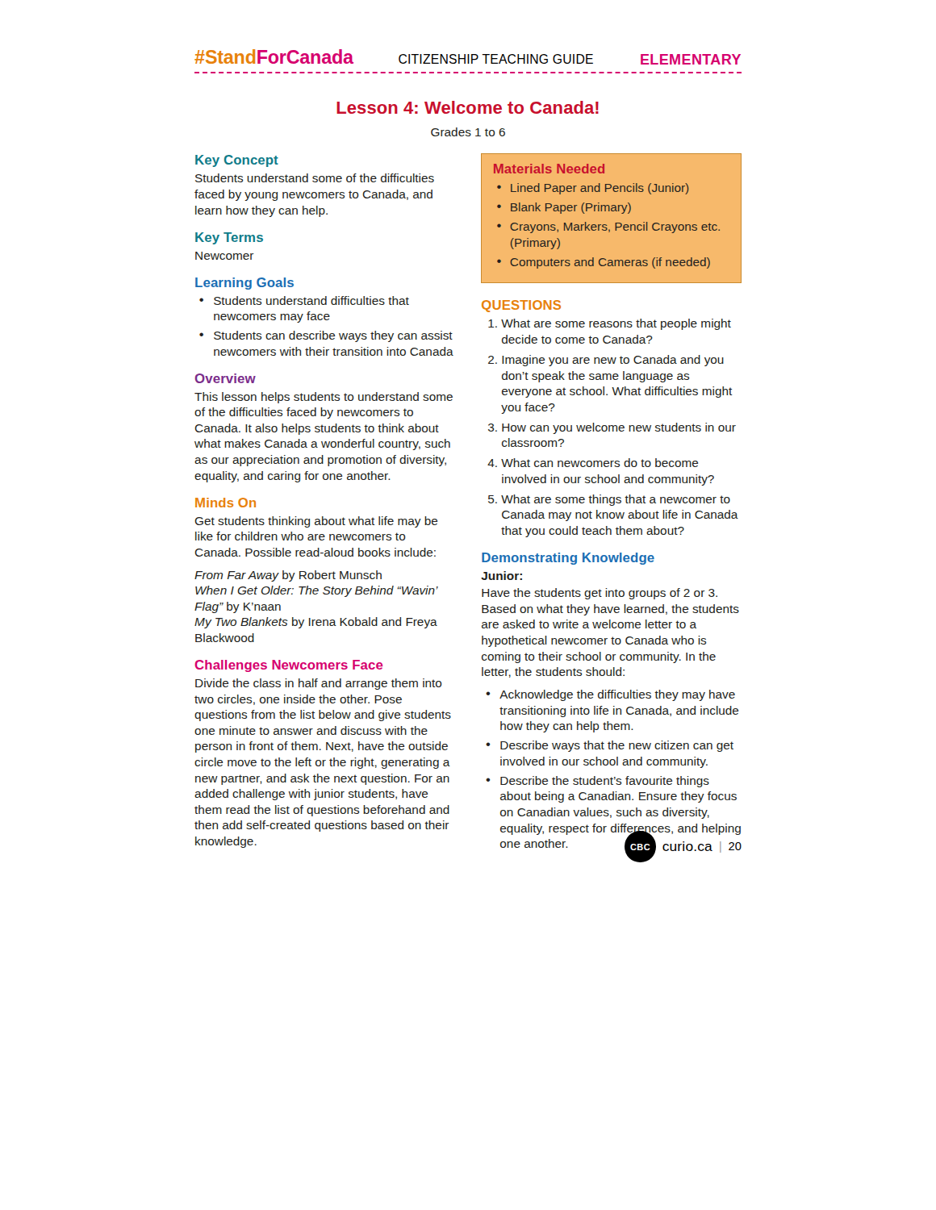#Stand For Canada
CITIZENSHIP TEACHING GUIDE
ELEMENTARY
Lesson 4: Welcome to Canada!
Grades 1 to 6
Key Concept
Students understand some of the difficulties faced by young newcomers to Canada, and learn how they can help.
Key Terms
Newcomer
Learning Goals
Students understand difficulties that newcomers may face
Students can describe ways they can assist newcomers with their transition into Canada
Overview
This lesson helps students to understand some of the difficulties faced by newcomers to Canada. It also helps students to think about what makes Canada a wonderful country, such as our appreciation and promotion of diversity, equality, and caring for one another.
Minds On
Get students thinking about what life may be like for children who are newcomers to Canada. Possible read-aloud books include:
From Far Away by Robert Munsch
When I Get Older: The Story Behind “Wavin’ Flag” by K’naan
My Two Blankets by Irena Kobald and Freya Blackwood
Challenges Newcomers Face
Divide the class in half and arrange them into two circles, one inside the other. Pose questions from the list below and give students one minute to answer and discuss with the person in front of them. Next, have the outside circle move to the left or the right, generating a new partner, and ask the next question. For an added challenge with junior students, have them read the list of questions beforehand and then add self-created questions based on their knowledge.
Materials Needed
Lined Paper and Pencils (Junior)
Blank Paper (Primary)
Crayons, Markers, Pencil Crayons etc. (Primary)
Computers and Cameras (if needed)
QUESTIONS
What are some reasons that people might decide to come to Canada?
Imagine you are new to Canada and you don’t speak the same language as everyone at school. What difficulties might you face?
How can you welcome new students in our classroom?
What can newcomers do to become involved in our school and community?
What are some things that a newcomer to Canada may not know about life in Canada that you could teach them about?
Demonstrating Knowledge
Junior:
Have the students get into groups of 2 or 3. Based on what they have learned, the students are asked to write a welcome letter to a hypothetical newcomer to Canada who is coming to their school or community. In the letter, the students should:
Acknowledge the difficulties they may have transitioning into life in Canada, and include how they can help them.
Describe ways that the new citizen can get involved in our school and community.
Describe the student’s favourite things about being a Canadian. Ensure they focus on Canadian values, such as diversity, equality, respect for differences, and helping one another.
CBC curio. ca | 20